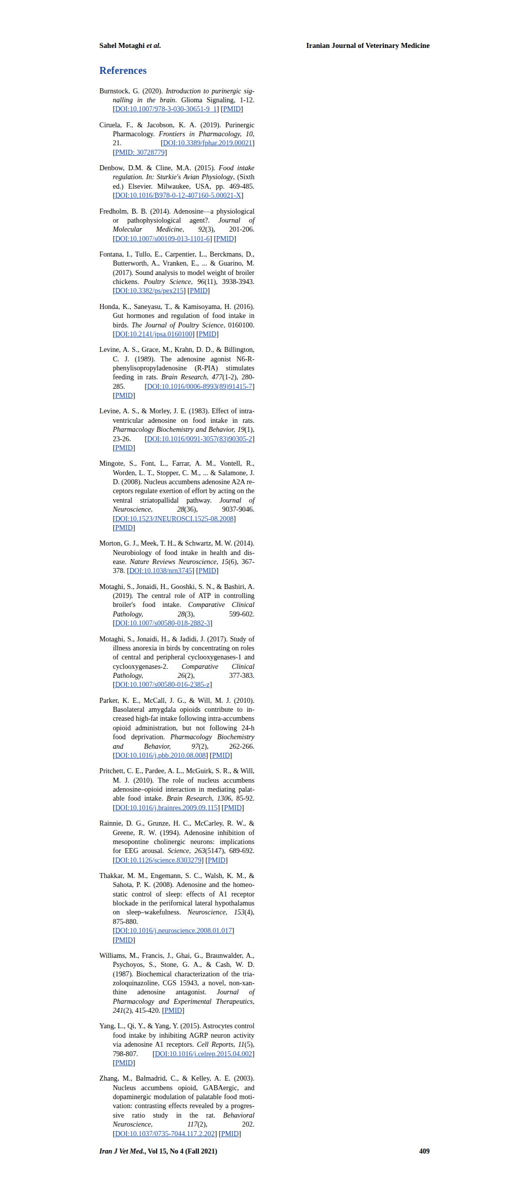Sahel Motaghi et al.
Iranian Journal of Veterinary Medicine
References
Burnstock, G. (2020). Introduction to purinergic signalling in the brain. Glioma Signaling, 1-12. [DOI:10.1007/978-3-030-30651-9_1] [PMID]
Ciruela, F., & Jacobson, K. A. (2019). Purinergic Pharmacology. Frontiers in Pharmacology, 10, 21. [DOI:10.3389/fphar.2019.00021] [PMID: 30728779]
Denbow, D.M. & Cline, M.A. (2015). Food intake regulation. In: Sturkie's Avian Physiology, (Sixth ed.) Elsevier. Milwaukee, USA, pp. 469-485. [DOI:10.1016/B978-0-12-407160-5.00021-X]
Fredholm, B. B. (2014). Adenosine—a physiological or pathophysiological agent?. Journal of Molecular Medicine, 92(3), 201-206. [DOI:10.1007/s00109-013-1101-6] [PMID]
Fontana, I., Tullo, E., Carpentier, L., Berckmans, D., Butterworth, A., Vranken, E., ... & Guarino, M. (2017). Sound analysis to model weight of broiler chickens. Poultry Science, 96(11), 3938-3943. [DOI:10.3382/ps/pex215] [PMID]
Honda, K., Saneyasu, T., & Kamisoyama, H. (2016). Gut hormones and regulation of food intake in birds. The Journal of Poultry Science, 0160100. [DOI:10.2141/jpsa.0160100] [PMID]
Levine, A. S., Grace, M., Krahn, D. D., & Billington, C. J. (1989). The adenosine agonist N6-R-phenylisopropyladenosine (R-PIA) stimulates feeding in rats. Brain Research, 477(1-2), 280-285. [DOI:10.1016/0006-8993(89)91415-7] [PMID]
Levine, A. S., & Morley, J. E. (1983). Effect of intraventricular adenosine on food intake in rats. Pharmacology Biochemistry and Behavior, 19(1), 23-26. [DOI:10.1016/0091-3057(83)90305-2] [PMID]
Mingote, S., Font, L., Farrar, A. M., Vontell, R., Worden, L. T., Stopper, C. M., ... & Salamone, J. D. (2008). Nucleus accumbens adenosine A2A receptors regulate exertion of effort by acting on the ventral striatopallidal pathway. Journal of Neuroscience, 28(36), 9037-9046. [DOI:10.1523/JNEUROSCI.1525-08.2008] [PMID]
Morton, G. J., Meek, T. H., & Schwartz, M. W. (2014). Neurobiology of food intake in health and disease. Nature Reviews Neuroscience, 15(6), 367-378. [DOI:10.1038/nrn3745] [PMID]
Motaghi, S., Jonaidi, H., Gooshki, S. N., & Bashiri, A. (2019). The central role of ATP in controlling broiler's food intake. Comparative Clinical Pathology, 28(3), 599-602. [DOI:10.1007/s00580-018-2882-3]
Motaghi, S., Jonaidi, H., & Jadidi, J. (2017). Study of illness anorexia in birds by concentrating on roles of central and peripheral cyclooxygenases-1 and cyclooxygenases-2. Comparative Clinical Pathology, 26(2), 377-383. [DOI:10.1007/s00580-016-2385-z]
Parker, K. E., McCall, J. G., & Will, M. J. (2010). Basolateral amygdala opioids contribute to increased high-fat intake following intra-accumbens opioid administration, but not following 24-h food deprivation. Pharmacology Biochemistry and Behavior, 97(2), 262-266. [DOI:10.1016/j.pbb.2010.08.008] [PMID]
Pritchett, C. E., Pardee, A. L., McGuirk, S. R., & Will, M. J. (2010). The role of nucleus accumbens adenosine–opioid interaction in mediating palatable food intake. Brain Research, 1306, 85-92. [DOI:10.1016/j.brainres.2009.09.115] [PMID]
Rainnie, D. G., Grunze, H. C., McCarley, R. W., & Greene, R. W. (1994). Adenosine inhibition of mesopontine cholinergic neurons: implications for EEG arousal. Science, 263(5147), 689-692. [DOI:10.1126/science.8303279] [PMID]
Thakkar, M. M., Engemann, S. C., Walsh, K. M., & Sahota, P. K. (2008). Adenosine and the homeostatic control of sleep: effects of A1 receptor blockade in the perifornical lateral hypothalamus on sleep–wakefulness. Neuroscience, 153(4), 875-880. [DOI:10.1016/j.neuroscience.2008.01.017] [PMID]
Williams, M., Francis, J., Ghai, G., Braunwalder, A., Psychoyos, S., Stone, G. A., & Cash, W. D. (1987). Biochemical characterization of the triazoloquinazoline, CGS 15943, a novel, non-xanthine adenosine antagonist. Journal of Pharmacology and Experimental Therapeutics, 241(2), 415-420. [PMID]
Yang, L., Qi, Y., & Yang, Y. (2015). Astrocytes control food intake by inhibiting AGRP neuron activity via adenosine A1 receptors. Cell Reports, 11(5), 798-807. [DOI:10.1016/j.celrep.2015.04.002] [PMID]
Zhang, M., Balmadrid, C., & Kelley, A. E. (2003). Nucleus accumbens opioid, GABAergic, and dopaminergic modulation of palatable food motivation: contrasting effects revealed by a progressive ratio study in the rat. Behavioral Neuroscience, 117(2), 202. [DOI:10.1037/0735-7044.117.2.202] [PMID]
Iran J Vet Med., Vol 15, No 4 (Fall 2021)
409